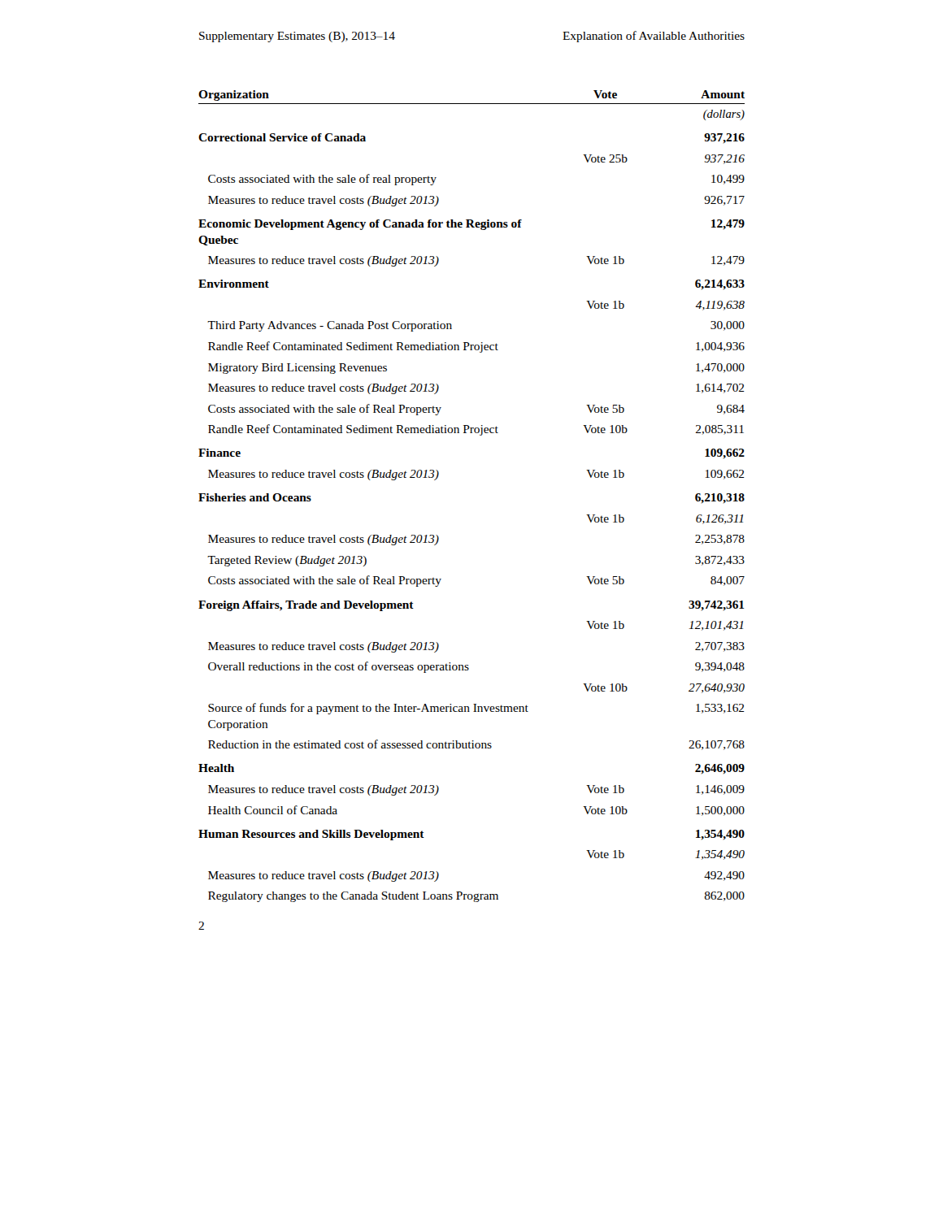Supplementary Estimates (B), 2013–14
Explanation of Available Authorities
| Organization | Vote | Amount |
| --- | --- | --- |
| | | (dollars) |
| Correctional Service of Canada | | 937,216 |
| | Vote 25b | 937,216 |
| Costs associated with the sale of real property | | 10,499 |
| Measures to reduce travel costs (Budget 2013) | | 926,717 |
| Economic Development Agency of Canada for the Regions of Quebec | | 12,479 |
| Measures to reduce travel costs (Budget 2013) | Vote 1b | 12,479 |
| Environment | | 6,214,633 |
| | Vote 1b | 4,119,638 |
| Third Party Advances - Canada Post Corporation | | 30,000 |
| Randle Reef Contaminated Sediment Remediation Project | | 1,004,936 |
| Migratory Bird Licensing Revenues | | 1,470,000 |
| Measures to reduce travel costs (Budget 2013) | | 1,614,702 |
| Costs associated with the sale of Real Property | Vote 5b | 9,684 |
| Randle Reef Contaminated Sediment Remediation Project | Vote 10b | 2,085,311 |
| Finance | | 109,662 |
| Measures to reduce travel costs (Budget 2013) | Vote 1b | 109,662 |
| Fisheries and Oceans | | 6,210,318 |
| | Vote 1b | 6,126,311 |
| Measures to reduce travel costs (Budget 2013) | | 2,253,878 |
| Targeted Review ( Budget 2013 ) | | 3,872,433 |
| Costs associated with the sale of Real Property | Vote 5b | 84,007 |
| Foreign Affairs, Trade and Development | | 39,742,361 |
| | Vote 1b | 12,101,431 |
| Measures to reduce travel costs (Budget 2013) | | 2,707,383 |
| Overall reductions in the cost of overseas operations | | 9,394,048 |
| | Vote 10b | 27,640,930 |
| Source of funds for a payment to the Inter-American Investment Corporation | | 1,533,162 |
| Reduction in the estimated cost of assessed contributions | | 26,107,768 |
| Health | | 2,646,009 |
| Measures to reduce travel costs (Budget 2013) | Vote 1b | 1,146,009 |
| Health Council of Canada | Vote 10b | 1,500,000 |
| Human Resources and Skills Development | | 1,354,490 |
| | Vote 1b | 1,354,490 |
| Measures to reduce travel costs (Budget 2013) | | 492,490 |
| Regulatory changes to the Canada Student Loans Program | | 862,000 |
2